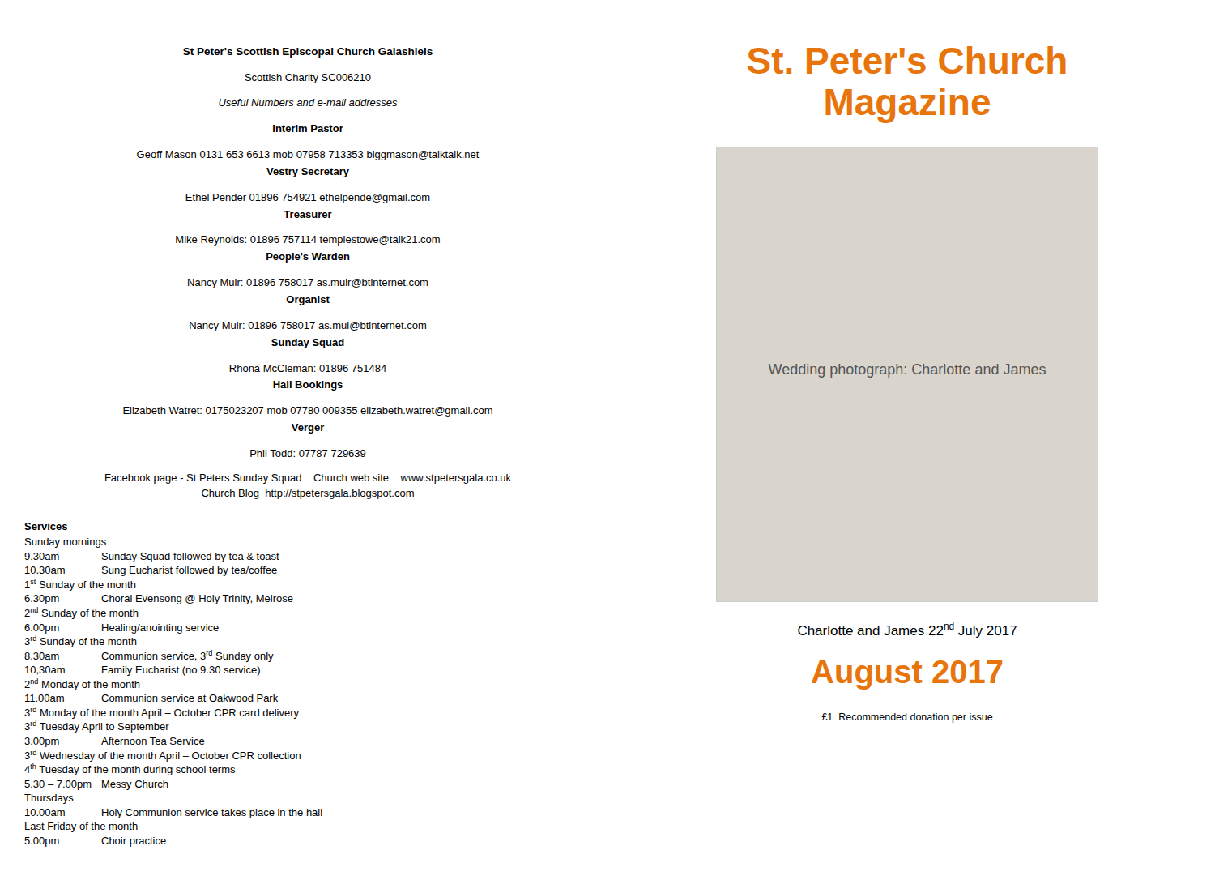St Peter's Scottish Episcopal Church Galashiels
Scottish Charity SC006210
Useful Numbers and e-mail addresses
Interim Pastor
Geoff Mason 0131 653 6613 mob 07958 713353 biggmason@talktalk.net
Vestry Secretary
Ethel Pender 01896 754921 ethelpende@gmail.com
Treasurer
Mike Reynolds: 01896 757114 templestowe@talk21.com
People's Warden
Nancy Muir: 01896 758017 as.muir@btinternet.com
Organist
Nancy Muir: 01896 758017 as.mui@btinternet.com
Sunday Squad
Rhona McCleman: 01896 751484
Hall Bookings
Elizabeth Watret: 0175023207 mob 07780 009355 elizabeth.watret@gmail.com
Verger
Phil Todd: 07787 729639
Facebook page - St Peters Sunday Squad Church web site www.stpetersgala.co.uk
Church Blog http://stpetersgala.blogspot.com
Services
Sunday mornings
9.30am Sunday Squad followed by tea & toast
10.30am Sung Eucharist followed by tea/coffee
1st Sunday of the month
6.30pm Choral Evensong @ Holy Trinity, Melrose
2nd Sunday of the month
6.00pm Healing/anointing service
3rd Sunday of the month
8.30am Communion service, 3rd Sunday only
10,30am Family Eucharist (no 9.30 service)
2nd Monday of the month
11.00am Communion service at Oakwood Park
3rd Monday of the month April – October CPR card delivery
3rd Tuesday April to September
3.00pm Afternoon Tea Service
3rd Wednesday of the month April – October CPR collection
4th Tuesday of the month during school terms
5.30 – 7.00pm Messy Church
Thursdays
10.00am Holy Communion service takes place in the hall
Last Friday of the month
5.00pm Choir practice
St. Peter's Church
Magazine
Charlotte and James 22nd July 2017
August 2017
£1 Recommended donation per issue